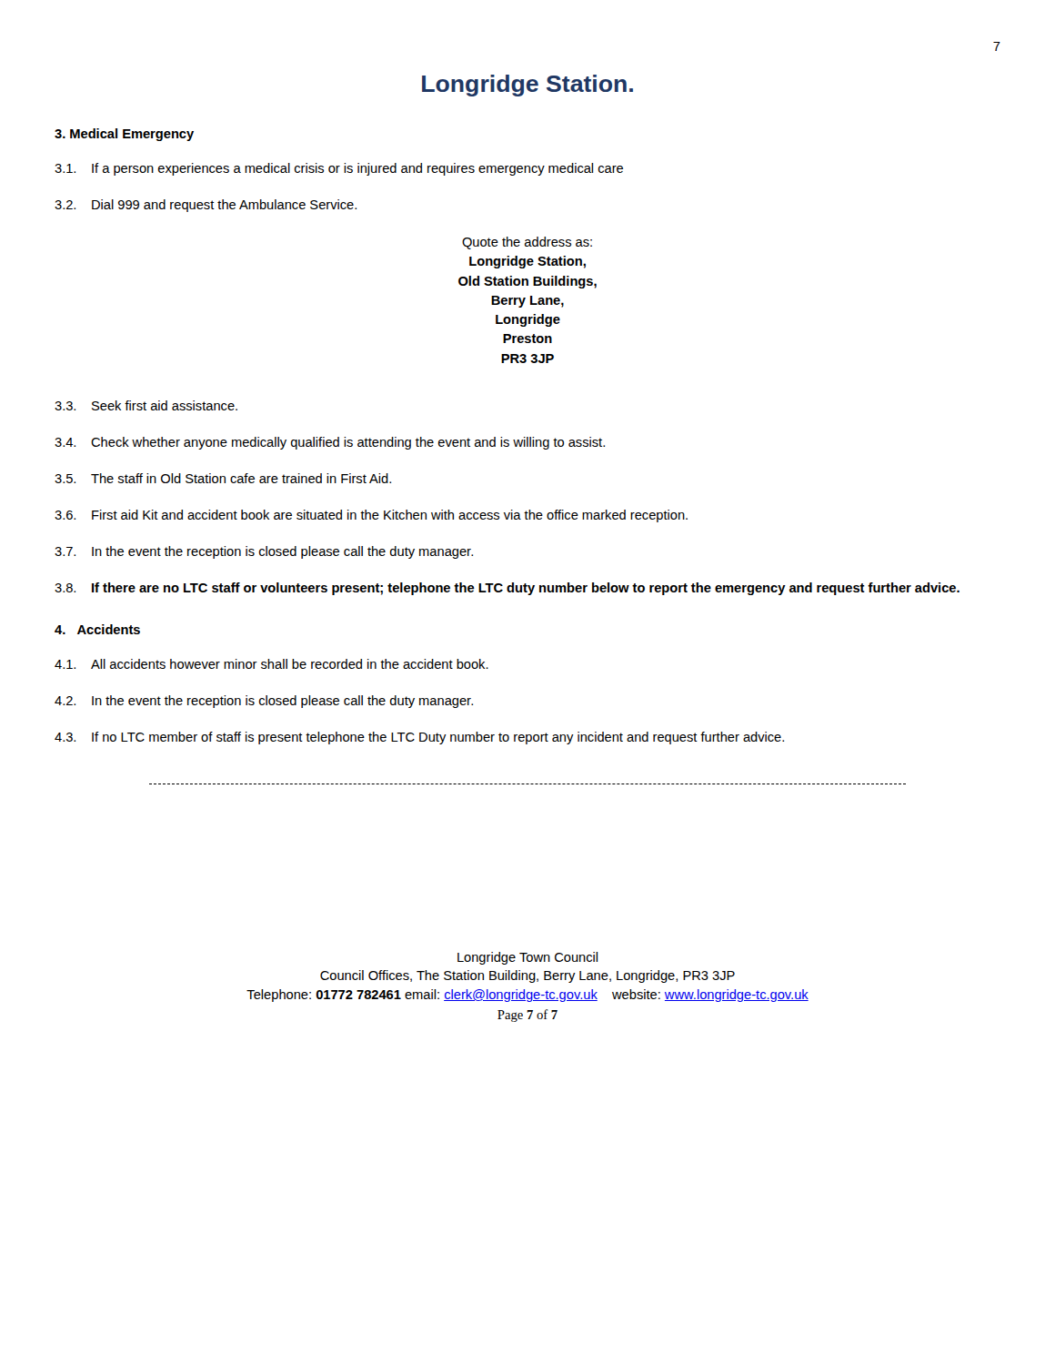7
Longridge Station.
3. Medical Emergency
3.1.
If a person experiences a medical crisis or is injured and requires emergency medical care
3.2.
Dial 999 and request the Ambulance Service.
Quote the address as:
Longridge Station,
Old Station Buildings,
Berry Lane,
Longridge
Preston
PR3 3JP
3.3.
Seek first aid assistance.
3.4.
Check whether anyone medically qualified is attending the event and is willing to assist.
3.5.
The staff in Old Station cafe are trained in First Aid.
3.6.
First aid Kit and accident book are situated in the Kitchen with access via the office marked reception.
3.7.
In the event the reception is closed please call the duty manager.
3.8.
If there are no LTC staff or volunteers present; telephone the LTC duty number below to report the emergency and request further advice.
4. Accidents
4.1.
All accidents however minor shall be recorded in the accident book.
4.2.
In the event the reception is closed please call the duty manager.
4.3.
If no LTC member of staff is present telephone the LTC Duty number to report any incident and request further advice.
Longridge Town Council
Council Offices, The Station Building, Berry Lane, Longridge, PR3 3JP
Telephone: 01772 782461 email: clerk@longridge-tc.gov.uk website: www.longridge-tc.gov.uk
Page 7 of 7